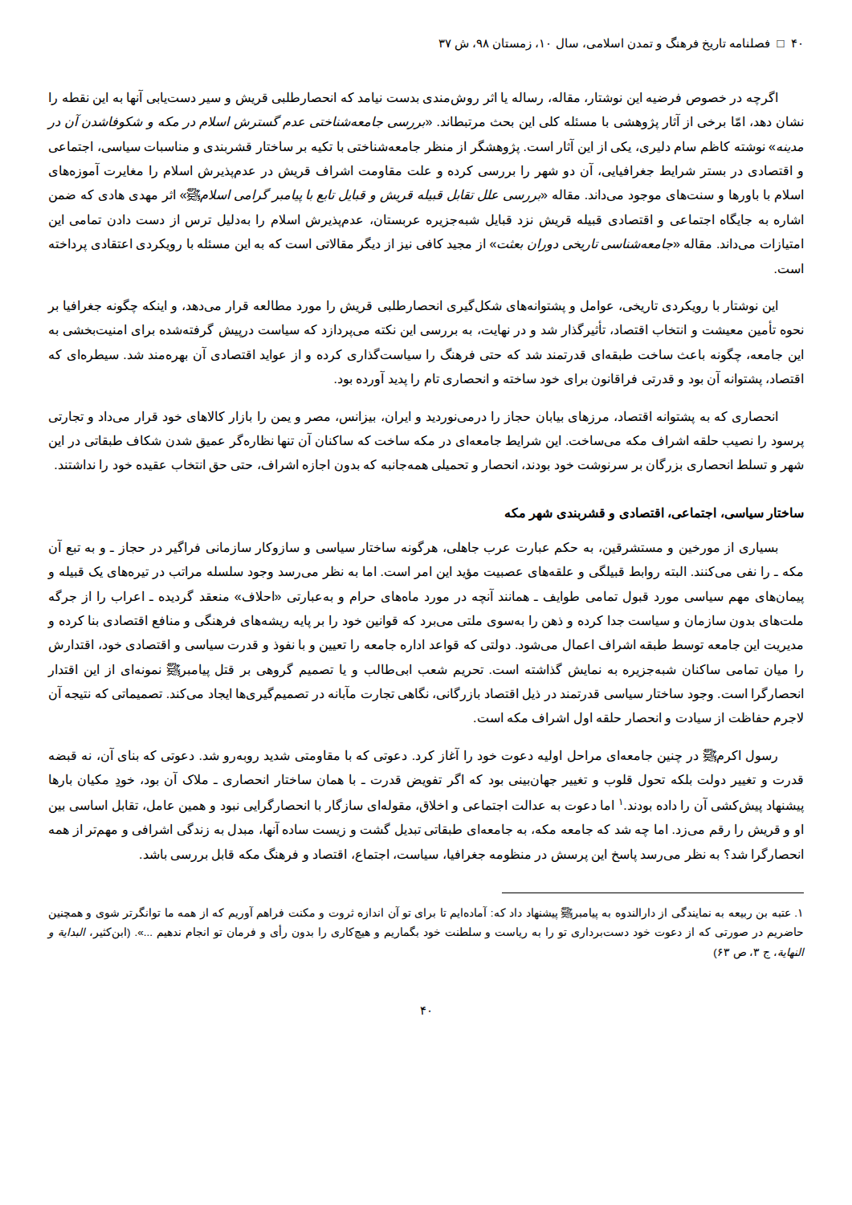۴۰ □ فصلنامه تاریخ فرهنگ و تمدن اسلامی، سال ۱۰، زمستان ۹۸، ش ۳۷
اگرچه در خصوص فرضیه این نوشتار، مقاله، رساله یا اثر روش‌مندی بدست نیامد که انحصارطلبی قریش و سیر دست‌یابی آنها به این نقطه را نشان دهد، امّا برخی از آثار پژوهشی با مسئله کلی این بحث مرتبطاند. «بررسی جامعه‌شناختی عدم گسترش اسلام در مکه و شکوفاشدن آن در مدینه» نوشته کاظم سام دلیری، یکی از این آثار است. پژوهشگر از منظر جامعه‌شناختی با تکیه بر ساختار قشربندی و مناسبات سیاسی، اجتماعی و اقتصادی در بستر شرایط جغرافیایی، آن دو شهر را بررسی کرده و علت مقاومت اشراف قریش در عدم‌پذیرش اسلام را مغایرت آموزه‌های اسلام با باورها و سنت‌های موجود می‌داند. مقاله «بررسی علل تقابل قبیله قریش و قبایل تابع با پیامبر گرامی اسلامﷺ» اثر مهدی هادی که ضمن اشاره به جایگاه اجتماعی و اقتصادی قبیله قریش نزد قبایل شبه‌جزیره عربستان، عدم‌پذیرش اسلام را به‌دلیل ترس از دست دادن تمامی این امتیازات می‌داند. مقاله «جامعه‌شناسی تاریخی دوران بعثت» از مجید کافی نیز از دیگر مقالاتی است که به این مسئله با رویکردی اعتقادی پرداخته است.
این نوشتار با رویکردی تاریخی، عوامل و پشتوانه‌های شکل‌گیری انحصارطلبی قریش را مورد مطالعه قرار می‌دهد، و اینکه چگونه جغرافیا بر نحوه تأمین معیشت و انتخاب اقتصاد، تأثیرگذار شد و در نهایت، به بررسی این نکته می‌پردازد که سیاست درپیش گرفته‌شده برای امنیت‌بخشی به این جامعه، چگونه باعث ساخت طبقه‌ای قدرتمند شد که حتی فرهنگ را سیاست‌گذاری کرده و از عواید اقتصادی آن بهره‌مند شد. سیطره‌ای که اقتصاد، پشتوانه آن بود و قدرتی فراقانون برای خود ساخته و انحصاری تام را پدید آورده بود.
انحصاری که به پشتوانه اقتصاد، مرزهای بیابان حجاز را درمی‌نوردید و ایران، بیزانس، مصر و یمن را بازار کالاهای خود قرار می‌داد و تجارتی پرسود را نصیب حلقه اشراف مکه می‌ساخت. این شرایط جامعه‌ای در مکه ساخت که ساکنان آن تنها نظاره‌گر عمیق شدن شکاف طبقاتی در این شهر و تسلط انحصاری بزرگان بر سرنوشت خود بودند، انحصار و تحمیلی همه‌جانبه که بدون اجازه اشراف، حتی حق انتخاب عقیده خود را نداشتند.
ساختار سیاسی، اجتماعی، اقتصادی و قشربندی شهر مکه
بسیاری از مورخین و مستشرقین، به حکم عبارت عرب جاهلی، هرگونه ساختار سیاسی و سازوکار سازمانی فراگیر در حجاز ـ و به تبع آن مکه ـ را نفی می‌کنند. البته روابط قبیلگی و علقه‌های عصبیت مؤید این امر است. اما به نظر می‌رسد وجود سلسله مراتب در تیره‌های یک قبیله و پیمان‌های مهم سیاسی مورد قبول تمامی طوایف ـ همانند آنچه در مورد ماه‌های حرام و به‌عبارتی «احلاف» منعقد گردیده ـ اعراب را از جرگه ملت‌های بدون سازمان و سیاست جدا کرده و ذهن را به‌سوی ملتی می‌برد که قوانین خود را بر پایه ریشه‌های فرهنگی و منافع اقتصادی بنا کرده و مدیریت این جامعه توسط طبقه اشراف اعمال می‌شود. دولتی که قواعد اداره جامعه را تعیین و با نفوذ و قدرت سیاسی و اقتصادی خود، اقتدارش را میان تمامی ساکنان شبه‌جزیره به نمایش گذاشته است. تحریم شعب ابی‌طالب و یا تصمیم گروهی بر قتل پیامبرﷺ نمونه‌ای از این اقتدار انحصارگرا است. وجود ساختار سیاسی قدرتمند در ذیل اقتصاد بازرگانی، نگاهی تجارت مآبانه در تصمیم‌گیری‌ها ایجاد می‌کند. تصمیماتی که نتیجه آن لاجرم حفاظت از سیادت و انحصار حلقه اول اشراف مکه است.
رسول اکرمﷺ در چنین جامعه‌ای مراحل اولیه دعوت خود را آغاز کرد. دعوتی که با مقاومتی شدید روبه‌رو شد. دعوتی که بنای آن، نه قبضه قدرت و تغییر دولت بلکه تحول قلوب و تغییر جهان‌بینی بود که اگر تفویض قدرت ـ با همان ساختار انحصاری ـ ملاک آن بود، خودِ مکیان بارها پیشنهاد پیش‌کشی آن را داده بودند.۱ اما دعوت به عدالت اجتماعی و اخلاق، مقوله‌ای سازگار با انحصارگرایی نبود و همین عامل، تقابل اساسی بین او و قریش را رقم می‌زد. اما چه شد که جامعه مکه، به جامعه‌ای طبقاتی تبدیل گشت و زیست ساده آنها، مبدل به زندگی اشرافی و مهم‌تر از همه انحصارگرا شد؟ به نظر می‌رسد پاسخ این پرسش در منظومه جغرافیا، سیاست، اجتماع، اقتصاد و فرهنگ مکه قابل بررسی باشد.
۱. عتبه بن ربیعه به نمایندگی از دارالندوه به پیامبرﷺ پیشنهاد داد که: آماده‌ایم تا برای تو آن اندازه ثروت و مکنت فراهم آوریم که از همه ما توانگرتر شوی و همچنین حاضریم در صورتی که از دعوت خود دست‌برداری تو را به ریاست و سلطنت خود بگماریم و هیچ‌کاری را بدون رأی و فرمان تو انجام ندهیم ...». (ابن‌کثیر، البدایة و النهایة، ج ۳، ص ۶۳)
۴۰